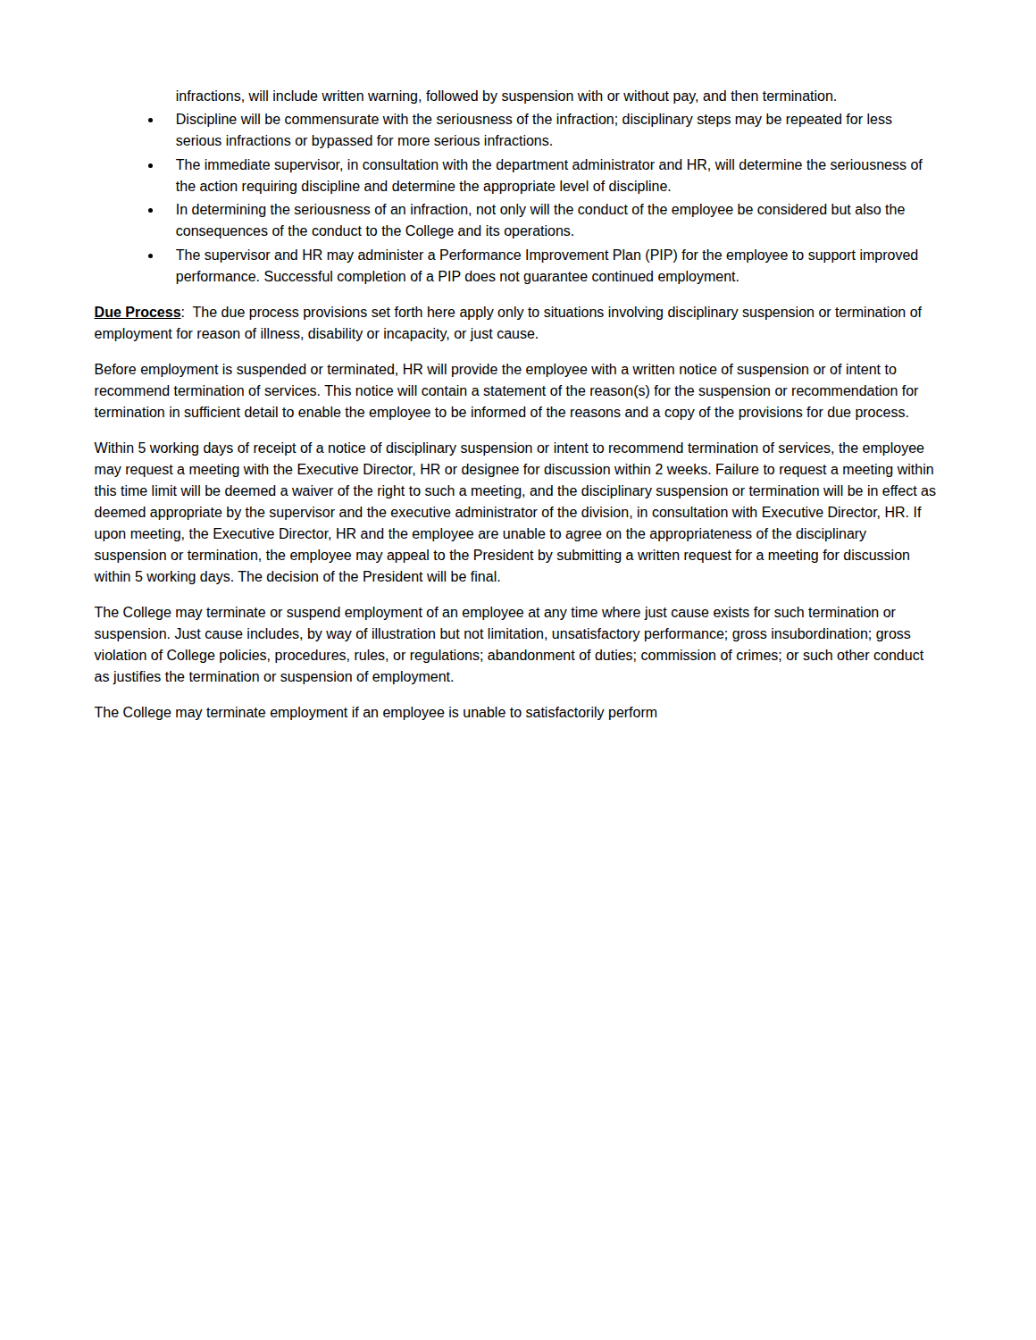infractions, will include written warning, followed by suspension with or without pay, and then termination.
Discipline will be commensurate with the seriousness of the infraction; disciplinary steps may be repeated for less serious infractions or bypassed for more serious infractions.
The immediate supervisor, in consultation with the department administrator and HR, will determine the seriousness of the action requiring discipline and determine the appropriate level of discipline.
In determining the seriousness of an infraction, not only will the conduct of the employee be considered but also the consequences of the conduct to the College and its operations.
The supervisor and HR may administer a Performance Improvement Plan (PIP) for the employee to support improved performance. Successful completion of a PIP does not guarantee continued employment.
Due Process: The due process provisions set forth here apply only to situations involving disciplinary suspension or termination of employment for reason of illness, disability or incapacity, or just cause.
Before employment is suspended or terminated, HR will provide the employee with a written notice of suspension or of intent to recommend termination of services. This notice will contain a statement of the reason(s) for the suspension or recommendation for termination in sufficient detail to enable the employee to be informed of the reasons and a copy of the provisions for due process.
Within 5 working days of receipt of a notice of disciplinary suspension or intent to recommend termination of services, the employee may request a meeting with the Executive Director, HR or designee for discussion within 2 weeks. Failure to request a meeting within this time limit will be deemed a waiver of the right to such a meeting, and the disciplinary suspension or termination will be in effect as deemed appropriate by the supervisor and the executive administrator of the division, in consultation with Executive Director, HR. If upon meeting, the Executive Director, HR and the employee are unable to agree on the appropriateness of the disciplinary suspension or termination, the employee may appeal to the President by submitting a written request for a meeting for discussion within 5 working days. The decision of the President will be final.
The College may terminate or suspend employment of an employee at any time where just cause exists for such termination or suspension. Just cause includes, by way of illustration but not limitation, unsatisfactory performance; gross insubordination; gross violation of College policies, procedures, rules, or regulations; abandonment of duties; commission of crimes; or such other conduct as justifies the termination or suspension of employment.
The College may terminate employment if an employee is unable to satisfactorily perform